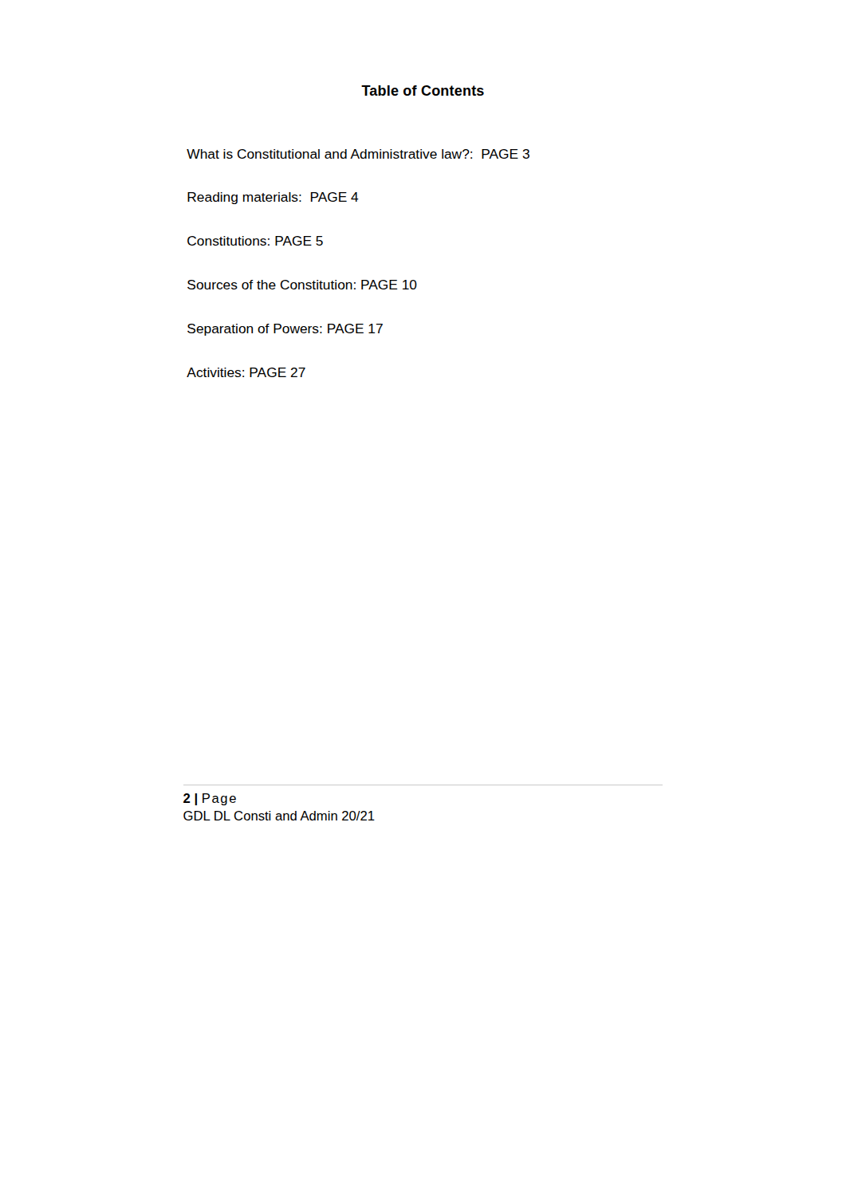Table of Contents
What is Constitutional and Administrative law?: PAGE 3
Reading materials: PAGE 4
Constitutions: PAGE 5
Sources of the Constitution: PAGE 10
Separation of Powers: PAGE 17
Activities: PAGE 27
2 | Page
GDL DL Consti and Admin 20/21